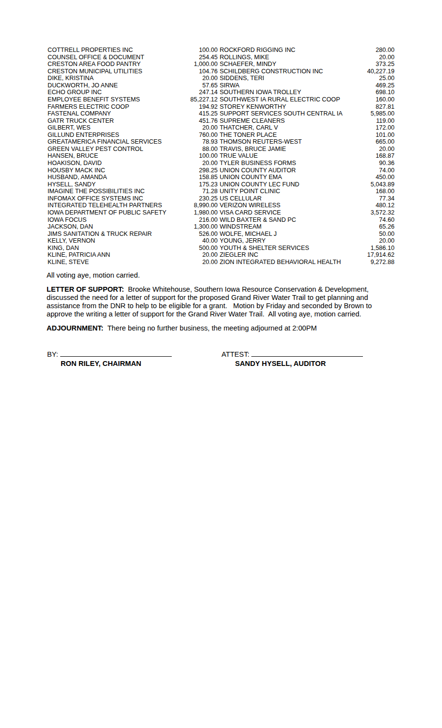| COTTRELL PROPERTIES INC | 100.00 | ROCKFORD RIGGING INC | 280.00 |
| COUNSEL OFFICE & DOCUMENT | 254.45 | ROLLINGS, MIKE | 20.00 |
| CRESTON AREA FOOD PANTRY | 1,000.00 | SCHAEFER, MINDY | 373.25 |
| CRESTON MUNICIPAL UTILITIES | 104.76 | SCHILDBERG CONSTRUCTION INC | 40,227.19 |
| DIKE, KRISTINA | 20.00 | SIDDENS, TERI | 25.00 |
| DUCKWORTH, JO ANNE | 57.65 | SIRWA | 469.25 |
| ECHO GROUP INC | 247.14 | SOUTHERN IOWA TROLLEY | 698.10 |
| EMPLOYEE BENEFIT SYSTEMS | 85,227.12 | SOUTHWEST IA RURAL ELECTRIC COOP | 160.00 |
| FARMERS ELECTRIC COOP | 194.92 | STOREY KENWORTHY | 827.81 |
| FASTENAL COMPANY | 415.25 | SUPPORT SERVICES SOUTH CENTRAL IA | 5,985.00 |
| GATR TRUCK CENTER | 451.76 | SUPREME CLEANERS | 119.00 |
| GILBERT, WES | 20.00 | THATCHER, CARL V | 172.00 |
| GILLUND ENTERPRISES | 760.00 | THE TONER PLACE | 101.00 |
| GREATAMERICA FINANCIAL SERVICES | 78.93 | THOMSON REUTERS-WEST | 665.00 |
| GREEN VALLEY PEST CONTROL | 88.00 | TRAVIS, BRUCE JAMIE | 20.00 |
| HANSEN, BRUCE | 100.00 | TRUE VALUE | 168.87 |
| HOAKISON, DAVID | 20.00 | TYLER BUSINESS FORMS | 90.36 |
| HOUSBY MACK INC | 298.25 | UNION COUNTY AUDITOR | 74.00 |
| HUSBAND, AMANDA | 158.85 | UNION COUNTY EMA | 450.00 |
| HYSELL, SANDY | 175.23 | UNION COUNTY LEC FUND | 5,043.89 |
| IMAGINE THE POSSIBILITIES INC | 71.28 | UNITY POINT CLINIC | 168.00 |
| INFOMAX OFFICE SYSTEMS INC | 230.25 | US CELLULAR | 77.34 |
| INTEGRATED TELEHEALTH PARTNERS | 8,990.00 | VERIZON WIRELESS | 480.12 |
| IOWA DEPARTMENT OF PUBLIC SAFETY | 1,980.00 | VISA CARD SERVICE | 3,572.32 |
| IOWA FOCUS | 216.00 | WILD BAXTER & SAND PC | 74.60 |
| JACKSON, DAN | 1,300.00 | WINDSTREAM | 65.26 |
| JIMS SANITATION & TRUCK REPAIR | 526.00 | WOLFE, MICHAEL J | 50.00 |
| KELLY, VERNON | 40.00 | YOUNG, JERRY | 20.00 |
| KING, DAN | 500.00 | YOUTH & SHELTER SERVICES | 1,586.10 |
| KLINE, PATRICIA ANN | 20.00 | ZIEGLER INC | 17,914.62 |
| KLINE, STEVE | 20.00 | ZION INTEGRATED BEHAVIORAL HEALTH | 9,272.88 |
All voting aye, motion carried.
LETTER OF SUPPORT: Brooke Whitehouse, Southern Iowa Resource Conservation & Development, discussed the need for a letter of support for the proposed Grand River Water Trail to get planning and assistance from the DNR to help to be eligible for a grant. Motion by Friday and seconded by Brown to approve the writing a letter of support for the Grand River Water Trail. All voting aye, motion carried.
ADJOURNMENT: There being no further business, the meeting adjourned at 2:00PM
| BY: | ATTEST: |
| RON RILEY, CHAIRMAN | SANDY HYSELL, AUDITOR |